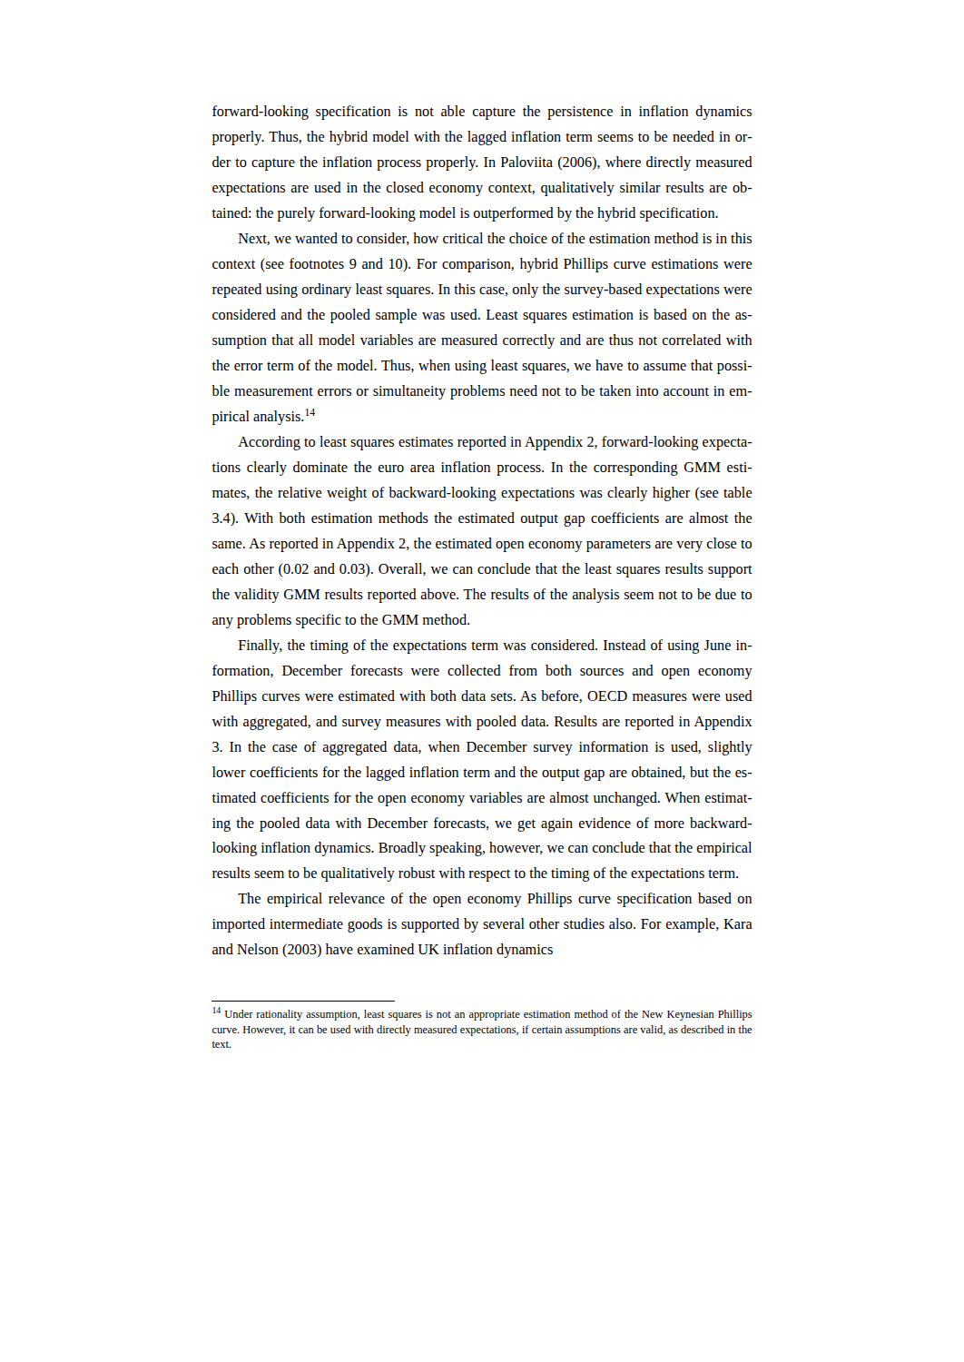forward-looking specification is not able capture the persistence in inflation dynamics properly. Thus, the hybrid model with the lagged inflation term seems to be needed in order to capture the inflation process properly. In Paloviita (2006), where directly measured expectations are used in the closed economy context, qualitatively similar results are obtained: the purely forward-looking model is outperformed by the hybrid specification.
Next, we wanted to consider, how critical the choice of the estimation method is in this context (see footnotes 9 and 10). For comparison, hybrid Phillips curve estimations were repeated using ordinary least squares. In this case, only the survey-based expectations were considered and the pooled sample was used. Least squares estimation is based on the assumption that all model variables are measured correctly and are thus not correlated with the error term of the model. Thus, when using least squares, we have to assume that possible measurement errors or simultaneity problems need not to be taken into account in empirical analysis.14
According to least squares estimates reported in Appendix 2, forward-looking expectations clearly dominate the euro area inflation process. In the corresponding GMM estimates, the relative weight of backward-looking expectations was clearly higher (see table 3.4). With both estimation methods the estimated output gap coefficients are almost the same. As reported in Appendix 2, the estimated open economy parameters are very close to each other (0.02 and 0.03). Overall, we can conclude that the least squares results support the validity GMM results reported above. The results of the analysis seem not to be due to any problems specific to the GMM method.
Finally, the timing of the expectations term was considered. Instead of using June information, December forecasts were collected from both sources and open economy Phillips curves were estimated with both data sets. As before, OECD measures were used with aggregated, and survey measures with pooled data. Results are reported in Appendix 3. In the case of aggregated data, when December survey information is used, slightly lower coefficients for the lagged inflation term and the output gap are obtained, but the estimated coefficients for the open economy variables are almost unchanged. When estimating the pooled data with December forecasts, we get again evidence of more backward-looking inflation dynamics. Broadly speaking, however, we can conclude that the empirical results seem to be qualitatively robust with respect to the timing of the expectations term.
The empirical relevance of the open economy Phillips curve specification based on imported intermediate goods is supported by several other studies also. For example, Kara and Nelson (2003) have examined UK inflation dynamics
14 Under rationality assumption, least squares is not an appropriate estimation method of the New Keynesian Phillips curve. However, it can be used with directly measured expectations, if certain assumptions are valid, as described in the text.